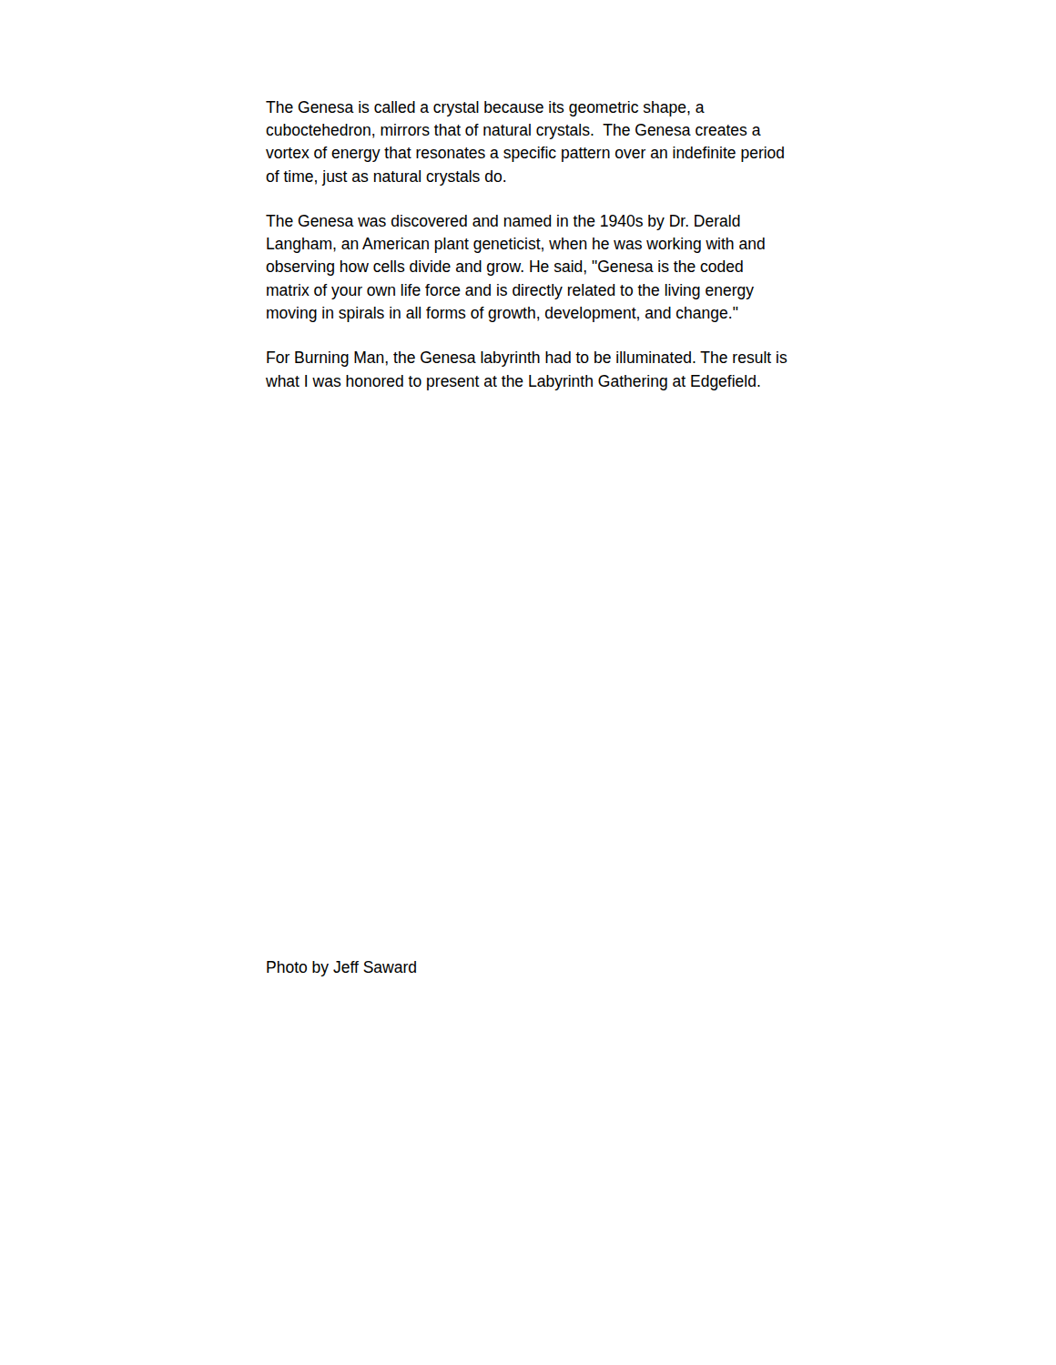The Genesa is called a crystal because its geometric shape, a cuboctehedron, mirrors that of natural crystals. The Genesa creates a vortex of energy that resonates a specific pattern over an indefinite period of time, just as natural crystals do.
The Genesa was discovered and named in the 1940s by Dr. Derald Langham, an American plant geneticist, when he was working with and observing how cells divide and grow. He said, "Genesa is the coded matrix of your own life force and is directly related to the living energy moving in spirals in all forms of growth, development, and change."
For Burning Man, the Genesa labyrinth had to be illuminated. The result is what I was honored to present at the Labyrinth Gathering at Edgefield.
Photo by Jeff Saward